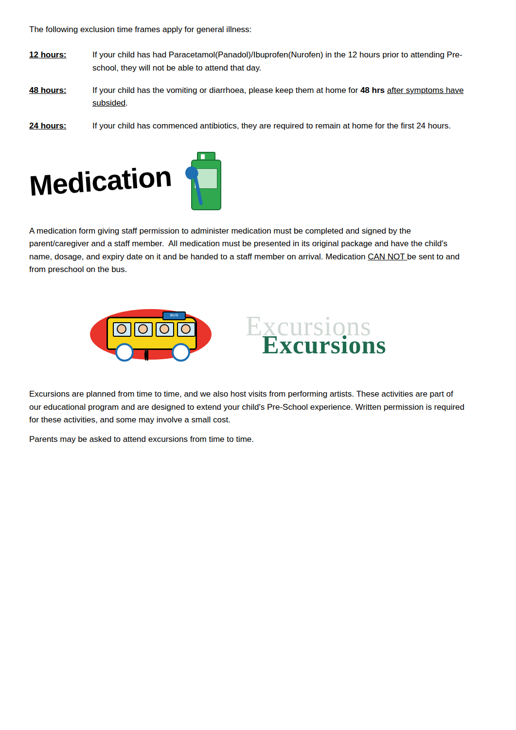The following exclusion time frames apply for general illness:
12 hours:
If your child has had Paracetamol(Panadol)/Ibuprofen(Nurofen) in the 12 hours prior to attending Pre-school, they will not be able to attend that day.
48 hours:
If your child has the vomiting or diarrhoea, please keep them at home for 48 hrs after symptoms have subsided.
24 hours:
If your child has commenced antibiotics, they are required to remain at home for the first 24 hours.
Medication
A medication form giving staff permission to administer medication must be completed and signed by the parent/caregiver and a staff member. All medication must be presented in its original package and have the child's name, dosage, and expiry date on it and be handed to a staff member on arrival. Medication CAN NOT be sent to and from preschool on the bus.
BUS Excursions Excursions
Excursions are planned from time to time, and we also host visits from performing artists. These activities are part of our educational program and are designed to extend your child's Pre-School experience. Written permission is required for these activities, and some may involve a small cost.
Parents may be asked to attend excursions from time to time.